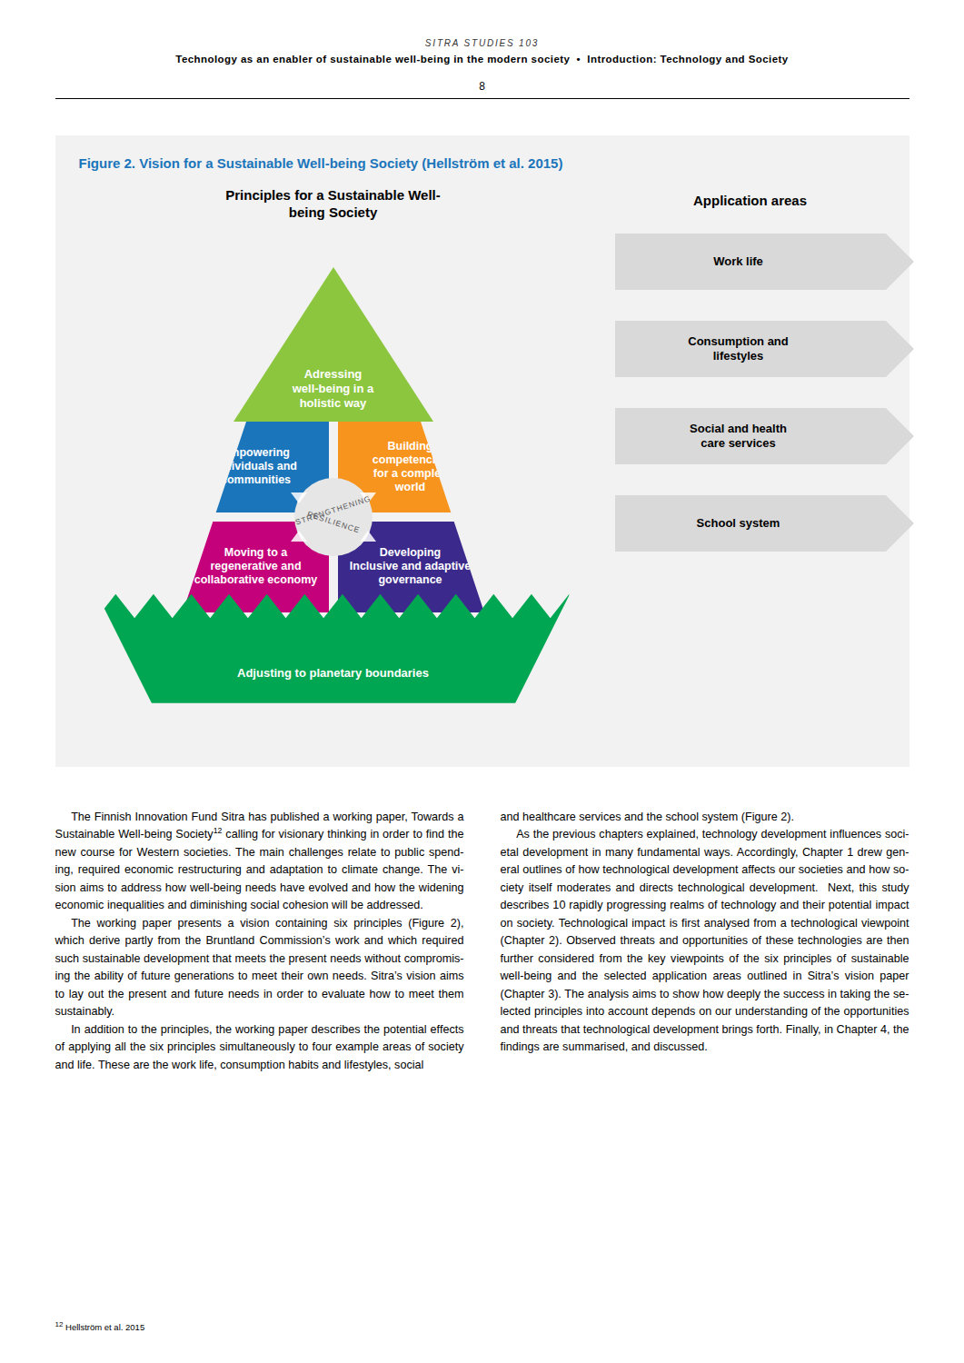SITRA STUDIES 103
Technology as an enabler of sustainable well-being in the modern society • Introduction: Technology and Society
8
Figure 2. Vision for a Sustainable Well-being Society (Hellström et al. 2015)
Principles for a Sustainable Well-
being Society
Adressing
well-being in a
holistic way
Empowering
Individuals and
communities
Building
competencies
for a complex
world
Moving to a
regenerative and
collaborative economy
Developing
Inclusive and adaptive
governance
STRENGTHENING RESILIENCE
Adjusting to planetary boundaries
Application areas
Work life
Consumption and
lifestyles
Social and health
care services
School system
The Finnish Innovation Fund Sitra has published a working paper, Towards a Sustainable Well-being Society12 calling for visionary thinking in order to find the new course for Western societies. The main challenges relate to public spending, required economic restructuring and adaptation to climate change. The vision aims to address how well-being needs have evolved and how the widening economic inequalities and diminishing social cohesion will be addressed.
The working paper presents a vision containing six principles (Figure 2), which derive partly from the Bruntland Commission’s work and which required such sustainable development that meets the present needs without compromising the ability of future generations to meet their own needs. Sitra’s vision aims to lay out the present and future needs in order to evaluate how to meet them sustainably.
In addition to the principles, the working paper describes the potential effects of applying all the six principles simultaneously to four example areas of society and life. These are the work life, consumption habits and lifestyles, social
and healthcare services and the school system (Figure 2).
As the previous chapters explained, technology development influences societal development in many fundamental ways. Accordingly, Chapter 1 drew general outlines of how technological development affects our societies and how society itself moderates and directs technological development. Next, this study describes 10 rapidly progressing realms of technology and their potential impact on society. Technological impact is first analysed from a technological viewpoint (Chapter 2). Observed threats and opportunities of these technologies are then further considered from the key viewpoints of the six principles of sustainable well-being and the selected application areas outlined in Sitra’s vision paper (Chapter 3). The analysis aims to show how deeply the success in taking the selected principles into account depends on our understanding of the opportunities and threats that technological development brings forth. Finally, in Chapter 4, the findings are summarised, and discussed.
12 Hellström et al. 2015